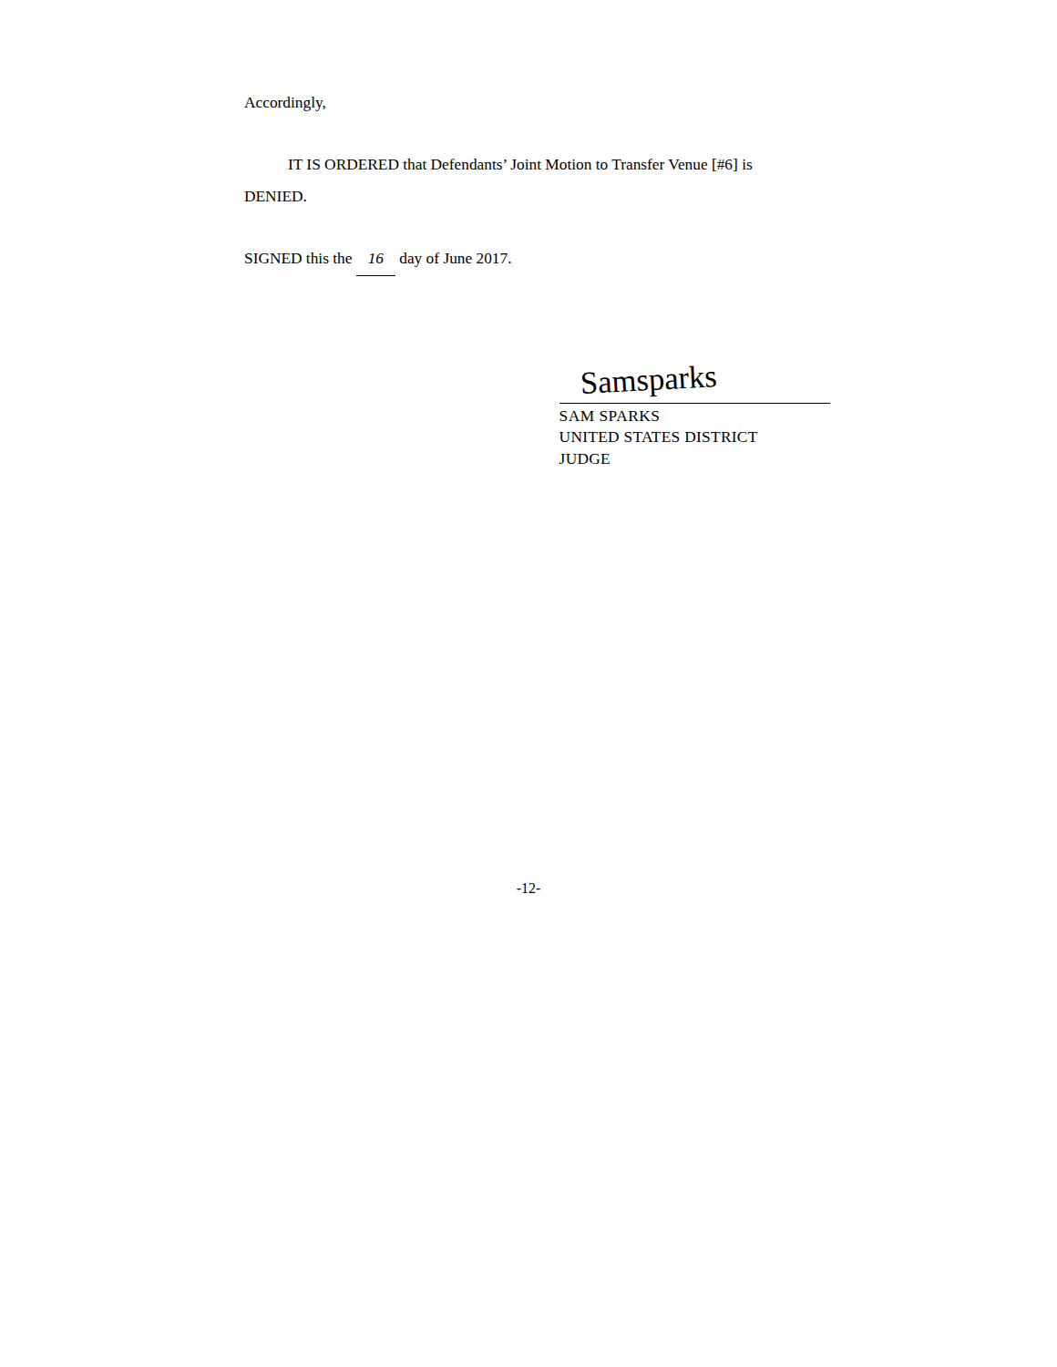Accordingly,
IT IS ORDERED that Defendants’ Joint Motion to Transfer Venue [#6] is DENIED.
SIGNED this the 16 day of June 2017.
Samsparks
SAM SPARKS
UNITED STATES DISTRICT JUDGE
-12-